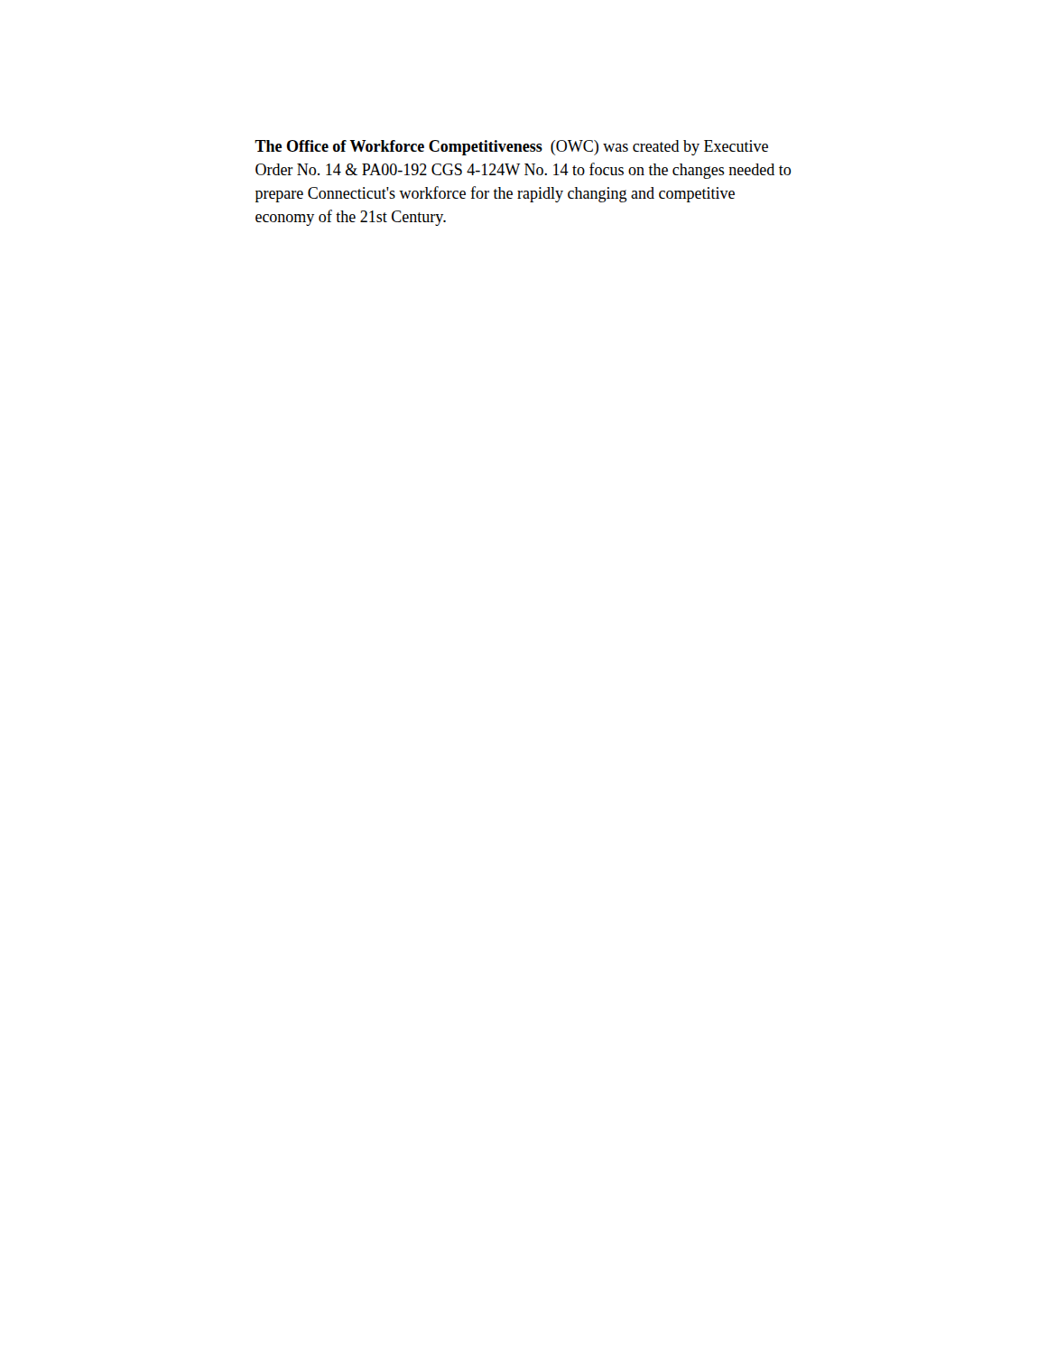The Office of Workforce Competitiveness (OWC) was created by Executive Order No. 14 & PA00-192 CGS 4-124W No. 14 to focus on the changes needed to prepare Connecticut's workforce for the rapidly changing and competitive economy of the 21st Century.